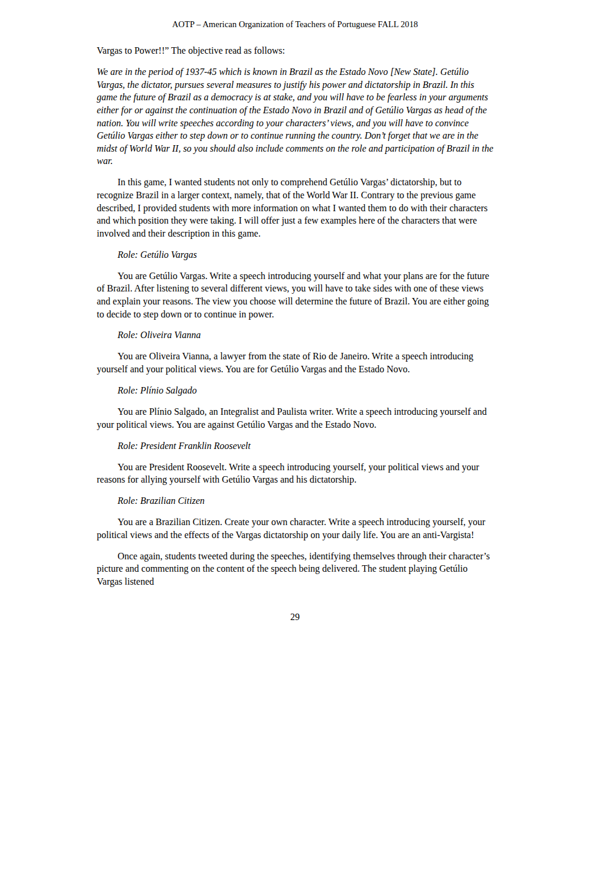AOTP – American Organization of Teachers of Portuguese FALL 2018
Vargas to Power!!” The objective read as follows:
We are in the period of 1937-45 which is known in Brazil as the Estado Novo [New State]. Getúlio Vargas, the dictator, pursues several measures to justify his power and dictatorship in Brazil. In this game the future of Brazil as a democracy is at stake, and you will have to be fearless in your arguments either for or against the continuation of the Estado Novo in Brazil and of Getúlio Vargas as head of the nation. You will write speeches according to your characters’ views, and you will have to convince Getúlio Vargas either to step down or to continue running the country. Don’t forget that we are in the midst of World War II, so you should also include comments on the role and participation of Brazil in the war.
In this game, I wanted students not only to comprehend Getúlio Vargas’ dictatorship, but to recognize Brazil in a larger context, namely, that of the World War II. Contrary to the previous game described, I provided students with more information on what I wanted them to do with their characters and which position they were taking. I will offer just a few examples here of the characters that were involved and their description in this game.
Role: Getúlio Vargas
You are Getúlio Vargas. Write a speech introducing yourself and what your plans are for the future of Brazil. After listening to several different views, you will have to take sides with one of these views and explain your reasons. The view you choose will determine the future of Brazil. You are either going to decide to step down or to continue in power.
Role: Oliveira Vianna
You are Oliveira Vianna, a lawyer from the state of Rio de Janeiro. Write a speech introducing yourself and your political views. You are for Getúlio Vargas and the Estado Novo.
Role: Plínio Salgado
You are Plínio Salgado, an Integralist and Paulista writer. Write a speech introducing yourself and your political views. You are against Getúlio Vargas and the Estado Novo.
Role: President Franklin Roosevelt
You are President Roosevelt. Write a speech introducing yourself, your political views and your reasons for allying yourself with Getúlio Vargas and his dictatorship.
Role: Brazilian Citizen
You are a Brazilian Citizen. Create your own character. Write a speech introducing yourself, your political views and the effects of the Vargas dictatorship on your daily life. You are an anti-Vargista!
Once again, students tweeted during the speeches, identifying themselves through their character’s picture and commenting on the content of the speech being delivered. The student playing Getúlio Vargas listened
29